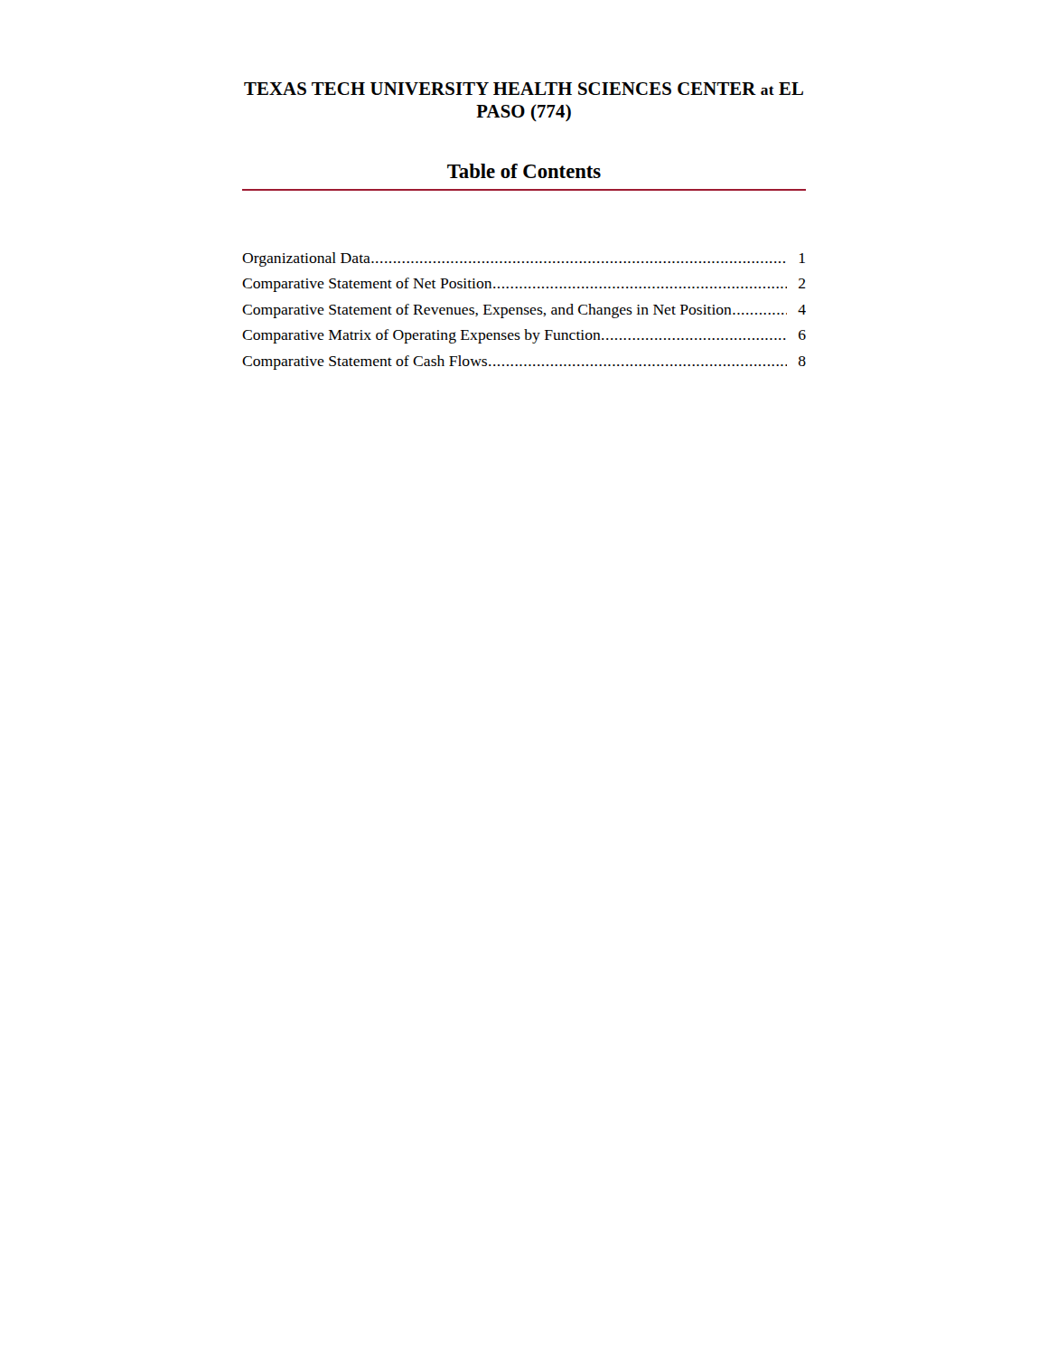TEXAS TECH UNIVERSITY HEALTH SCIENCES CENTER at EL PASO (774)
Table of Contents
Organizational Data .................................................................................................................................. 1
Comparative Statement of Net Position ..................................................................................................... 2
Comparative Statement of Revenues, Expenses, and Changes in Net Position ..................................... 4
Comparative Matrix of Operating Expenses by Function ......................................................................... 6
Comparative Statement of Cash Flows ..................................................................................................... 8